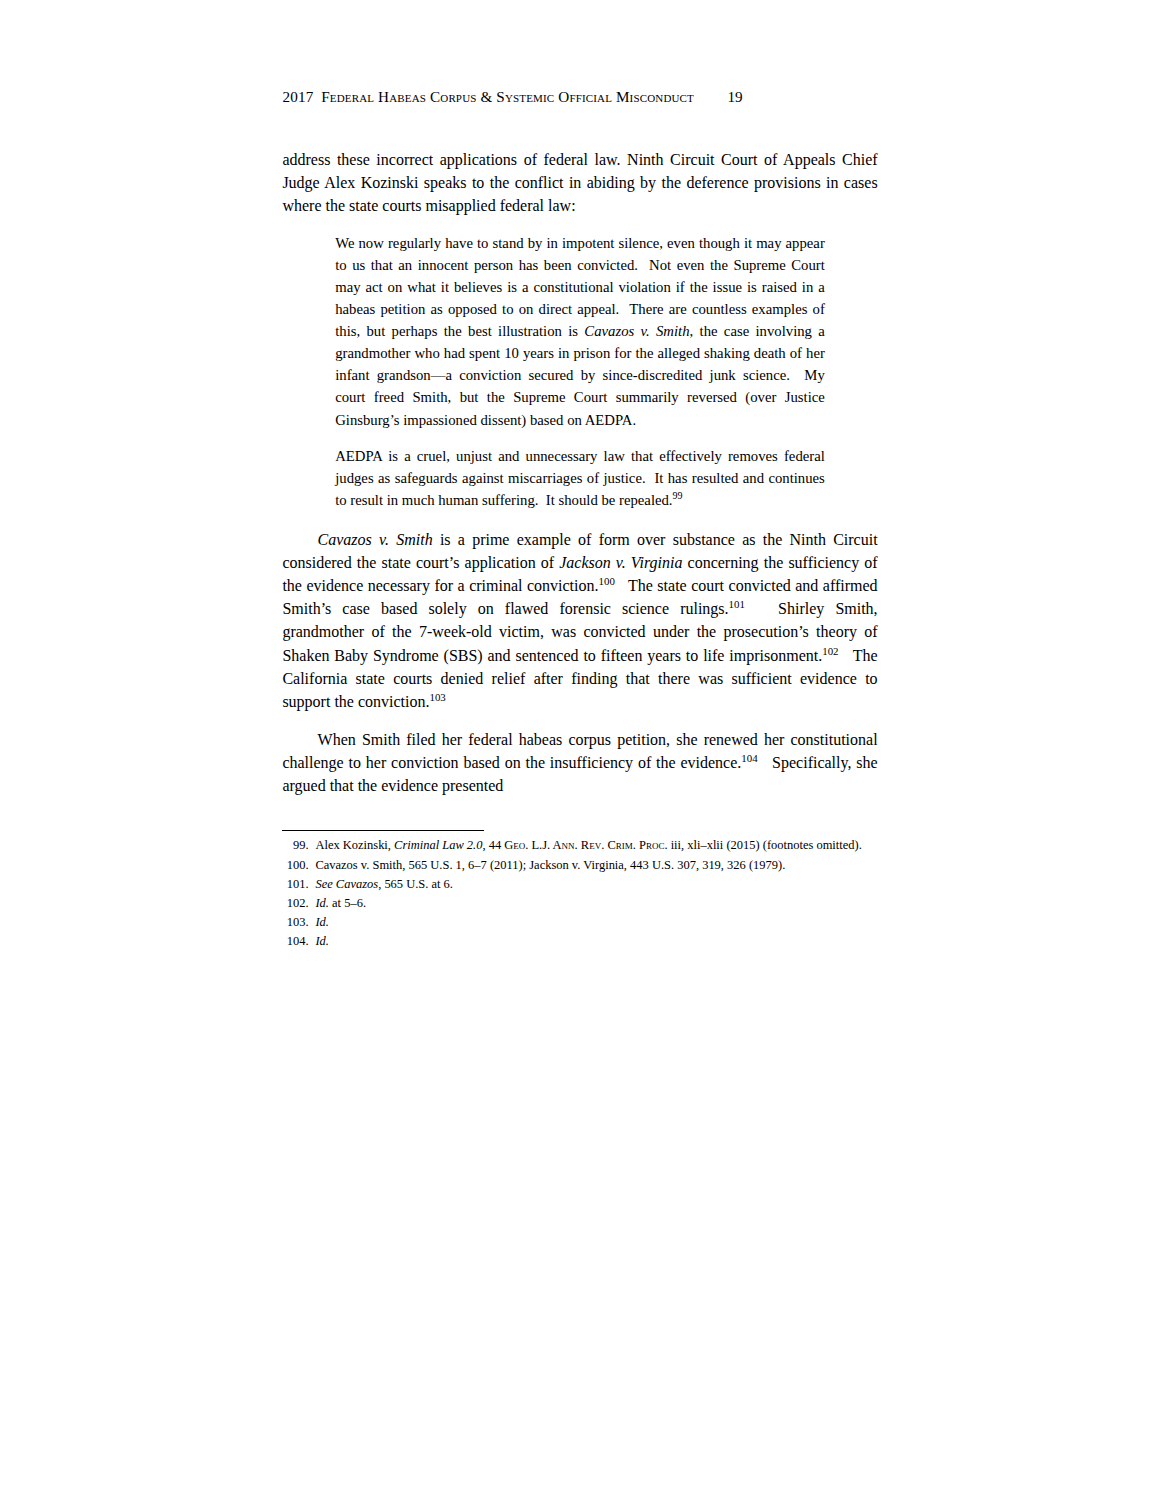2017 Federal Habeas Corpus & Systemic Official Misconduct19
address these incorrect applications of federal law. Ninth Circuit Court of Appeals Chief Judge Alex Kozinski speaks to the conflict in abiding by the deference provisions in cases where the state courts misapplied federal law:
We now regularly have to stand by in impotent silence, even though it may appear to us that an innocent person has been convicted. Not even the Supreme Court may act on what it believes is a constitutional violation if the issue is raised in a habeas petition as opposed to on direct appeal. There are countless examples of this, but perhaps the best illustration is Cavazos v. Smith, the case involving a grandmother who had spent 10 years in prison for the alleged shaking death of her infant grandson—a conviction secured by since-discredited junk science. My court freed Smith, but the Supreme Court summarily reversed (over Justice Ginsburg’s impassioned dissent) based on AEDPA.
AEDPA is a cruel, unjust and unnecessary law that effectively removes federal judges as safeguards against miscarriages of justice. It has resulted and continues to result in much human suffering. It should be repealed.99
Cavazos v. Smith is a prime example of form over substance as the Ninth Circuit considered the state court’s application of Jackson v. Virginia concerning the sufficiency of the evidence necessary for a criminal conviction.100 The state court convicted and affirmed Smith’s case based solely on flawed forensic science rulings.101 Shirley Smith, grandmother of the 7-week-old victim, was convicted under the prosecution’s theory of Shaken Baby Syndrome (SBS) and sentenced to fifteen years to life imprisonment.102 The California state courts denied relief after finding that there was sufficient evidence to support the conviction.103
When Smith filed her federal habeas corpus petition, she renewed her constitutional challenge to her conviction based on the insufficiency of the evidence.104 Specifically, she argued that the evidence presented
99. Alex Kozinski, Criminal Law 2.0, 44 Geo. L.J. Ann. Rev. Crim. Proc. iii, xli–xlii (2015) (footnotes omitted). 100. Cavazos v. Smith, 565 U.S. 1, 6–7 (2011); Jackson v. Virginia, 443 U.S. 307, 319, 326 (1979). 101. See Cavazos, 565 U.S. at 6. 102. Id. at 5–6. 103. Id. 104. Id.